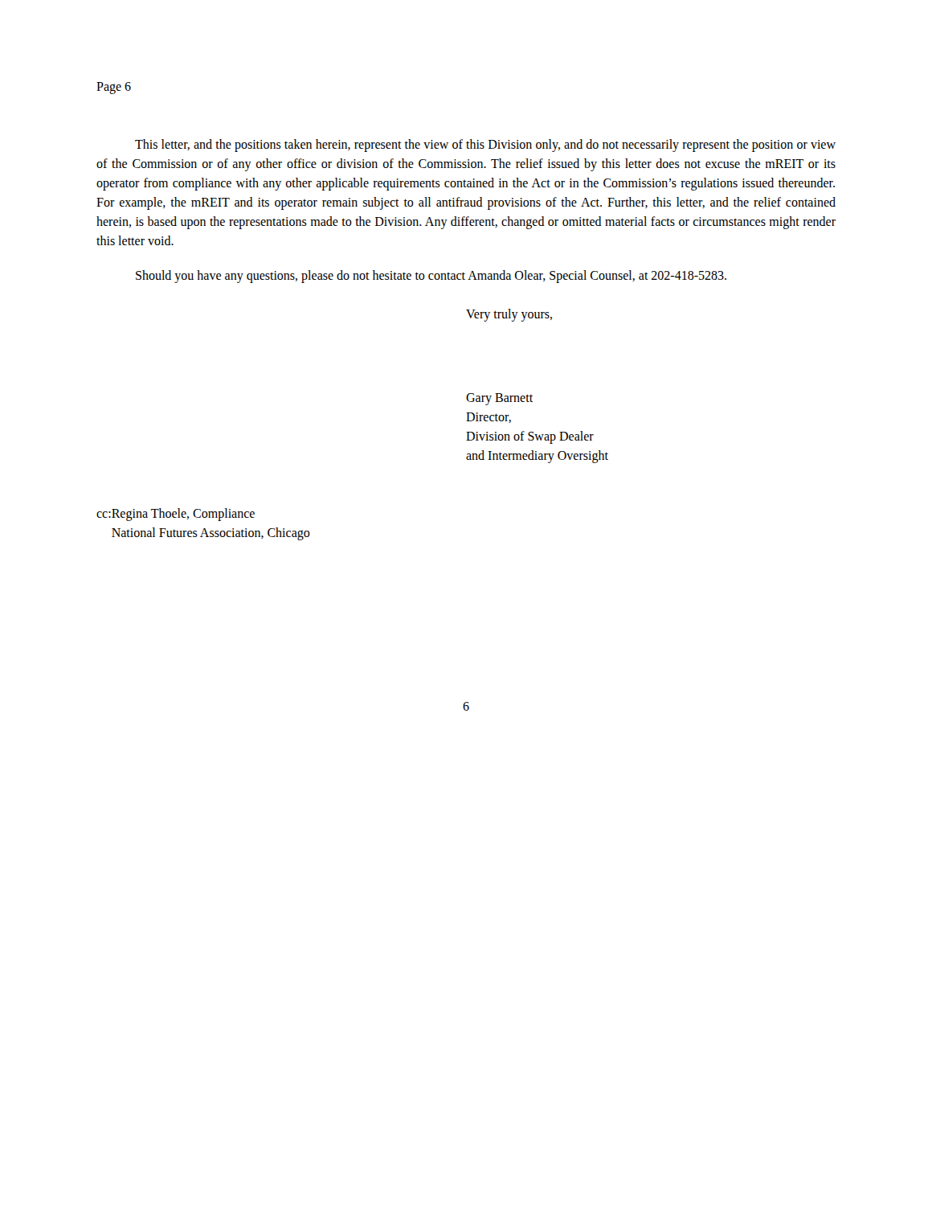Page 6
This letter, and the positions taken herein, represent the view of this Division only, and do not necessarily represent the position or view of the Commission or of any other office or division of the Commission. The relief issued by this letter does not excuse the mREIT or its operator from compliance with any other applicable requirements contained in the Act or in the Commission’s regulations issued thereunder. For example, the mREIT and its operator remain subject to all antifraud provisions of the Act. Further, this letter, and the relief contained herein, is based upon the representations made to the Division. Any different, changed or omitted material facts or circumstances might render this letter void.
Should you have any questions, please do not hesitate to contact Amanda Olear, Special Counsel, at 202-418-5283.
Very truly yours,
Gary Barnett
Director,
Division of Swap Dealer
and Intermediary Oversight
| cc: | Regina Thoele, Compliance National Futures Association, Chicago |
6